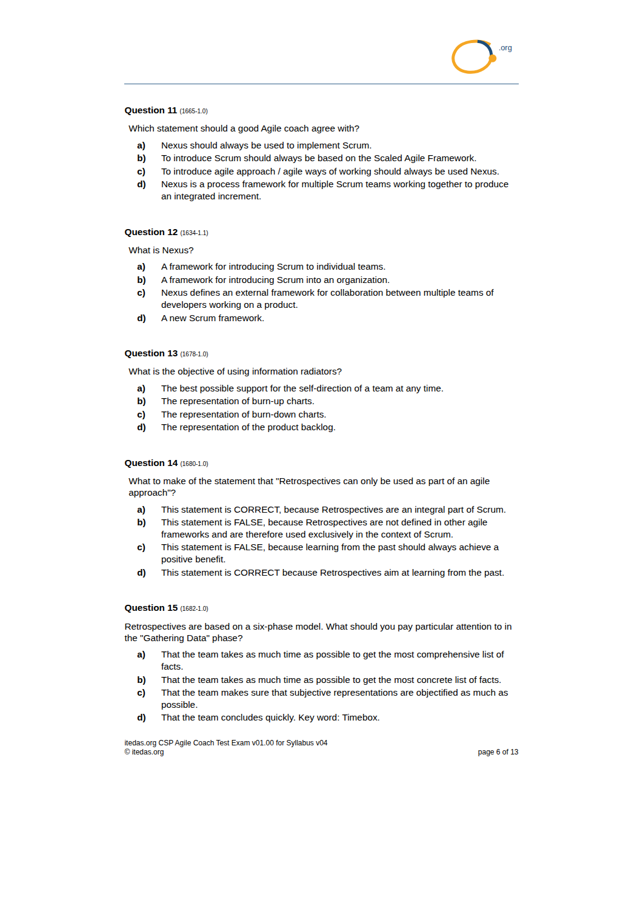.org
Question 11 (1665-1.0)
Which statement should a good Agile coach agree with?
a) Nexus should always be used to implement Scrum.
b) To introduce Scrum should always be based on the Scaled Agile Framework.
c) To introduce agile approach / agile ways of working should always be used Nexus.
d) Nexus is a process framework for multiple Scrum teams working together to produce an integrated increment.
Question 12 (1634-1.1)
What is Nexus?
a) A framework for introducing Scrum to individual teams.
b) A framework for introducing Scrum into an organization.
c) Nexus defines an external framework for collaboration between multiple teams of developers working on a product.
d) A new Scrum framework.
Question 13 (1678-1.0)
What is the objective of using information radiators?
a) The best possible support for the self-direction of a team at any time.
b) The representation of burn-up charts.
c) The representation of burn-down charts.
d) The representation of the product backlog.
Question 14 (1680-1.0)
What to make of the statement that "Retrospectives can only be used as part of an agile approach"?
a) This statement is CORRECT, because Retrospectives are an integral part of Scrum.
b) This statement is FALSE, because Retrospectives are not defined in other agile frameworks and are therefore used exclusively in the context of Scrum.
c) This statement is FALSE, because learning from the past should always achieve a positive benefit.
d) This statement is CORRECT because Retrospectives aim at learning from the past.
Question 15 (1682-1.0)
Retrospectives are based on a six-phase model. What should you pay particular attention to in the "Gathering Data" phase?
a) That the team takes as much time as possible to get the most comprehensive list of facts.
b) That the team takes as much time as possible to get the most concrete list of facts.
c) That the team makes sure that subjective representations are objectified as much as possible.
d) That the team concludes quickly. Key word: Timebox.
itedas.org CSP Agile Coach Test Exam v01.00 for Syllabus v04
© itedas.org
page 6 of 13